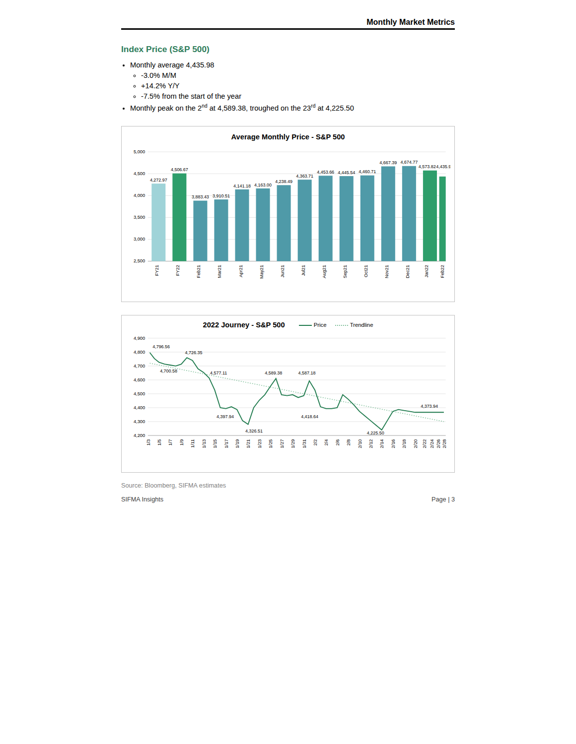Monthly Market Metrics
Index Price (S&P 500)
Monthly average 4,435.98
-3.0% M/M
+14.2% Y/Y
-7.5% from the start of the year
Monthly peak on the 2nd at 4,589.38, troughed on the 23rd at 4,225.50
Average Monthly Price - S&P 500
5,000 4,500 4,000 3,500 3,000 2,500 4,272.97 4,506.67 3,883.43 3,910.51 4,141.18 4,163.00 4,238.49 4,363.71 4,453.66 4,445.54 4,460.71 4,667.39 4,674.77 4,573.82 4,435.98 FY21 FY22 Feb21 Mar21 Apr21 May21 Jun21 Jul21 Aug21 Sep21 Oct21 Nov21 Dec21 Jan22 Feb22
2022 Journey - S&P 500
Price Trendline
4,900 4,800 4,700 4,600 4,500 4,400 4,300 4,200 4,796.56 4,700.58 4,726.35 4,577.11 4,397.94 4,326.51 4,589.38 4,587.18 4,418.64 4,225.50 4,373.94 1/3 1/5 1/7 1/9 1/11 1/13 1/15 1/17 1/19 1/21 1/23 1/25 1/27 1/29 1/31 2/2 2/4 2/6 2/8 2/10 2/12 2/14 2/16 2/18 2/20 2/22 2/24 2/26 2/28
Source: Bloomberg, SIFMA estimates
SIFMA Insights
Page | 3